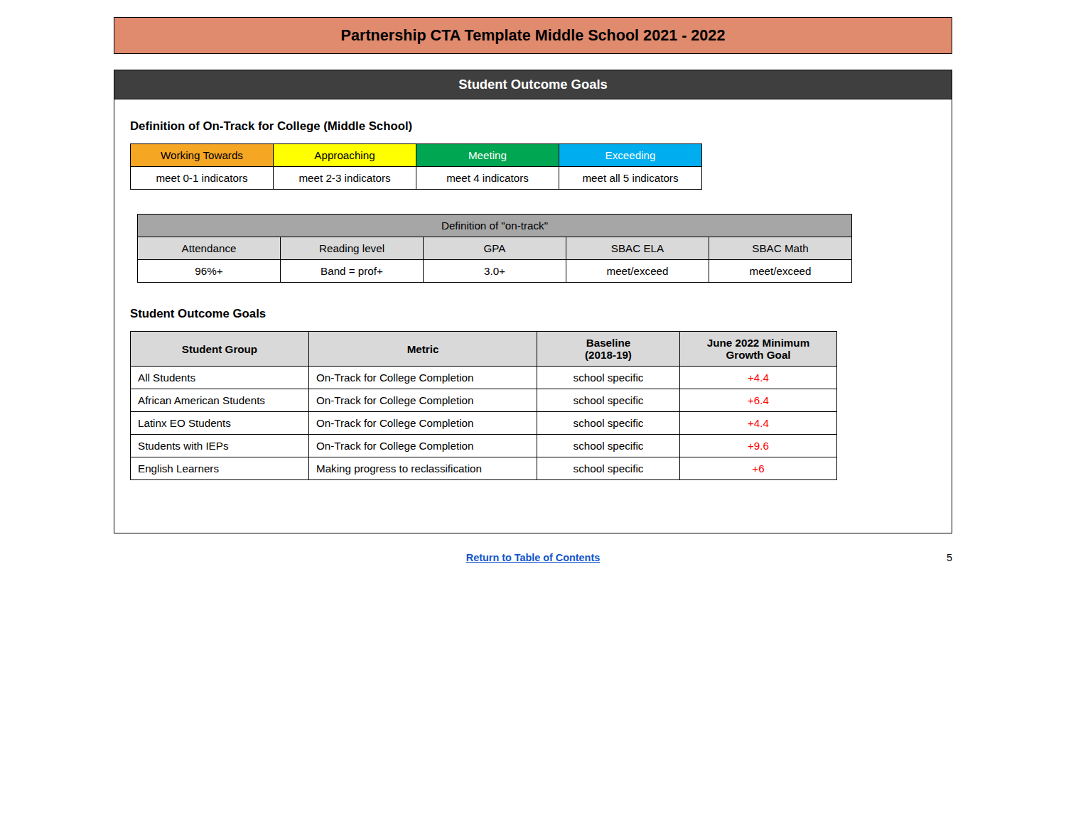Partnership CTA Template Middle School 2021 - 2022
Student Outcome Goals
Definition of On-Track for College (Middle School)
| Working Towards | Approaching | Meeting | Exceeding |
| meet 0-1 indicators | meet 2-3 indicators | meet 4 indicators | meet all 5 indicators |
| Definition of "on-track" |
| Attendance | Reading level | GPA | SBAC ELA | SBAC Math |
| 96%+ | Band = prof+ | 3.0+ | meet/exceed | meet/exceed |
Student Outcome Goals
| Student Group | Metric | Baseline (2018-19) | June 2022 Minimum Growth Goal |
| --- | --- | --- | --- |
| All Students | On-Track for College Completion | school specific | +4.4 |
| African American Students | On-Track for College Completion | school specific | +6.4 |
| Latinx EO Students | On-Track for College Completion | school specific | +4.4 |
| Students with IEPs | On-Track for College Completion | school specific | +9.6 |
| English Learners | Making progress to reclassification | school specific | +6 |
Return to Table of Contents 5